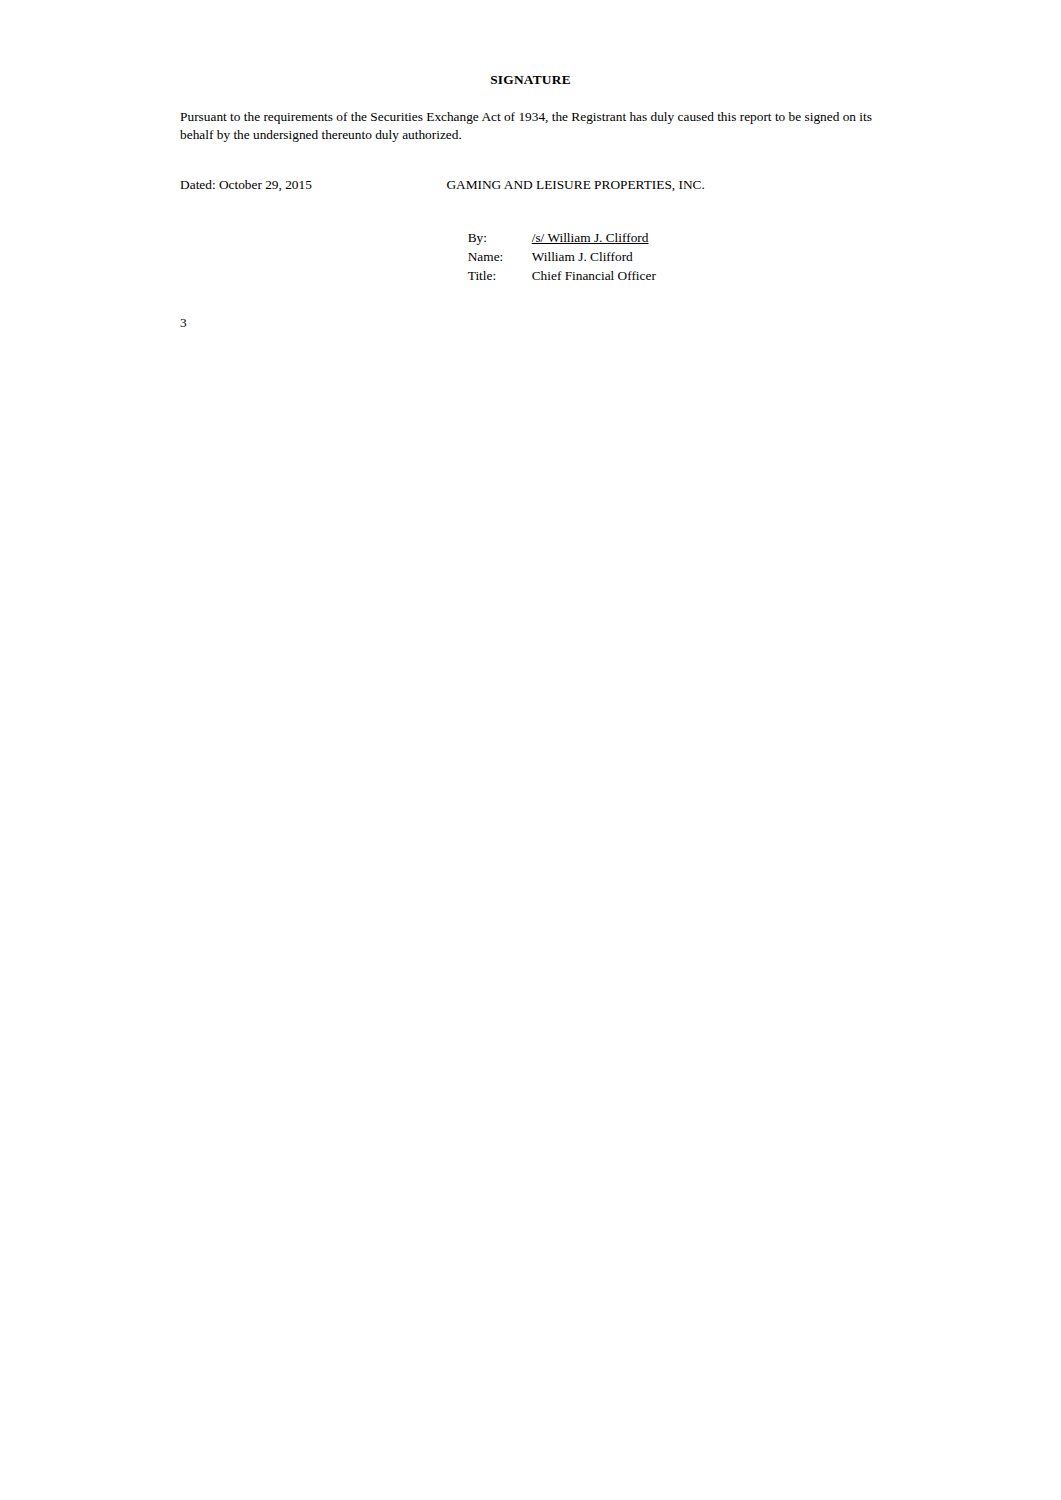SIGNATURE
Pursuant to the requirements of the Securities Exchange Act of 1934, the Registrant has duly caused this report to be signed on its behalf by the undersigned thereunto duly authorized.
| Dated: October 29, 2015 | GAMING AND LEISURE PROPERTIES, INC. |
| | / By: / /s/ William J. Clifford / / Name: / William J. Clifford / / Title: / Chief Financial Officer / |
3